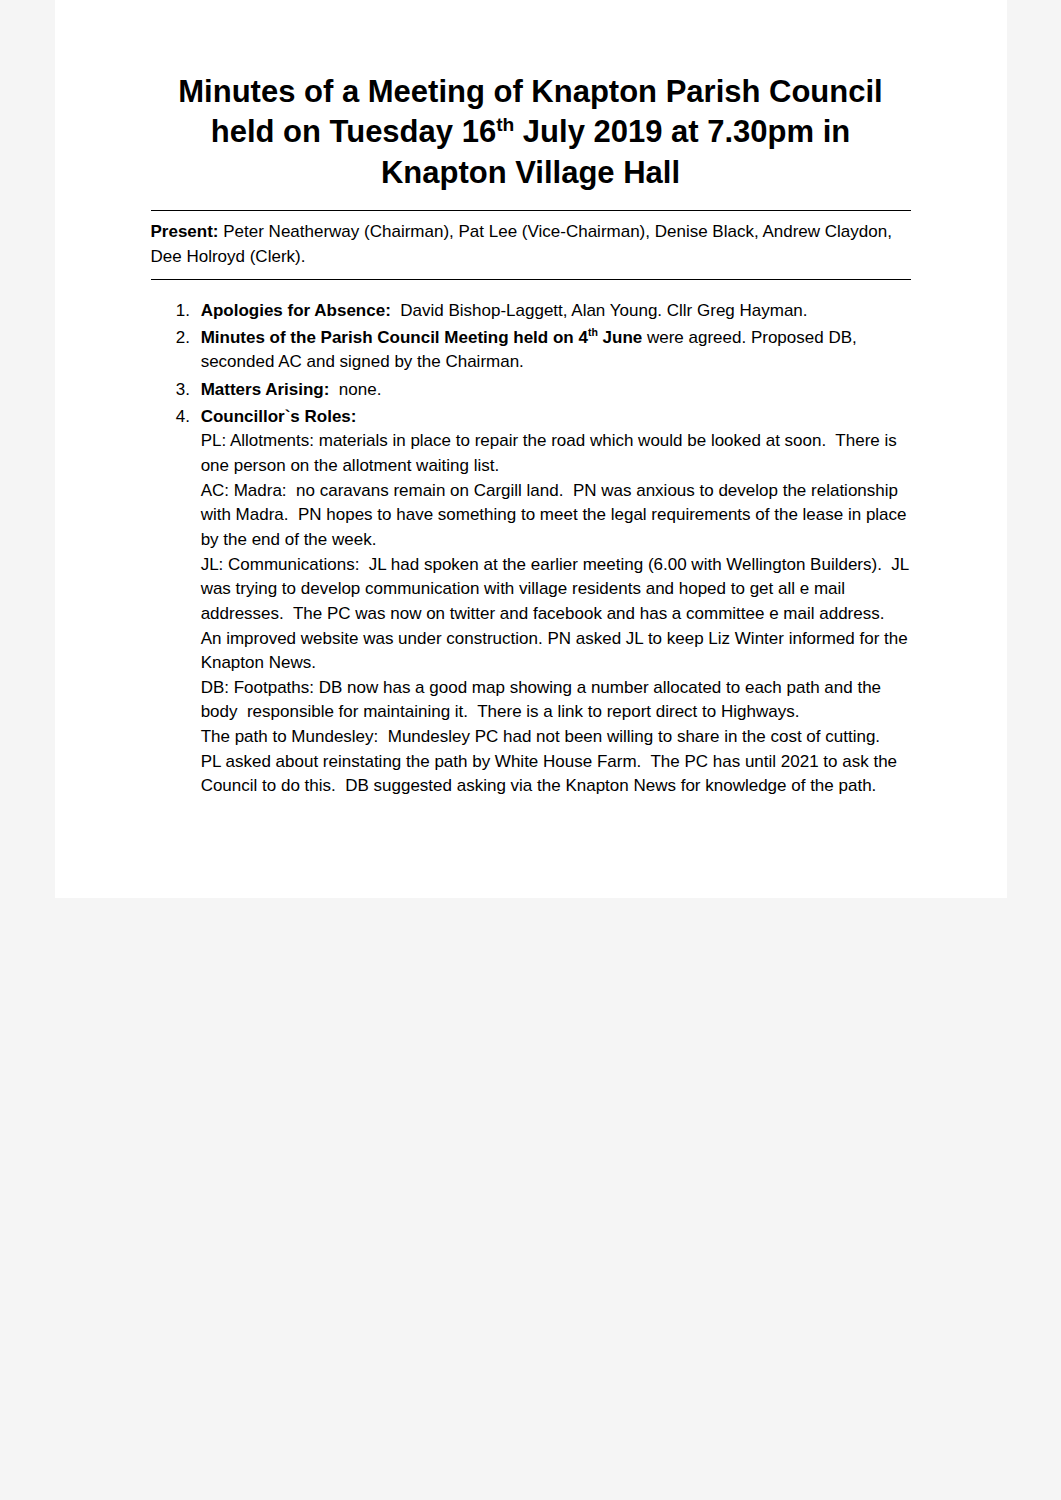Minutes of a Meeting of Knapton Parish Council held on Tuesday 16th July 2019 at 7.30pm in Knapton Village Hall
Present: Peter Neatherway (Chairman), Pat Lee (Vice-Chairman), Denise Black, Andrew Claydon, Dee Holroyd (Clerk).
Apologies for Absence: David Bishop-Laggett, Alan Young. Cllr Greg Hayman.
Minutes of the Parish Council Meeting held on 4th June were agreed. Proposed DB, seconded AC and signed by the Chairman.
Matters Arising: none.
Councillor`s Roles:
PL: Allotments: materials in place to repair the road which would be looked at soon. There is one person on the allotment waiting list.
AC: Madra: no caravans remain on Cargill land. PN was anxious to develop the relationship with Madra. PN hopes to have something to meet the legal requirements of the lease in place by the end of the week.
JL: Communications: JL had spoken at the earlier meeting (6.00 with Wellington Builders). JL was trying to develop communication with village residents and hoped to get all e mail addresses. The PC was now on twitter and facebook and has a committee e mail address. An improved website was under construction. PN asked JL to keep Liz Winter informed for the Knapton News.
DB: Footpaths: DB now has a good map showing a number allocated to each path and the body responsible for maintaining it. There is a link to report direct to Highways.
The path to Mundesley: Mundesley PC had not been willing to share in the cost of cutting.
PL asked about reinstating the path by White House Farm. The PC has until 2021 to ask the Council to do this. DB suggested asking via the Knapton News for knowledge of the path.